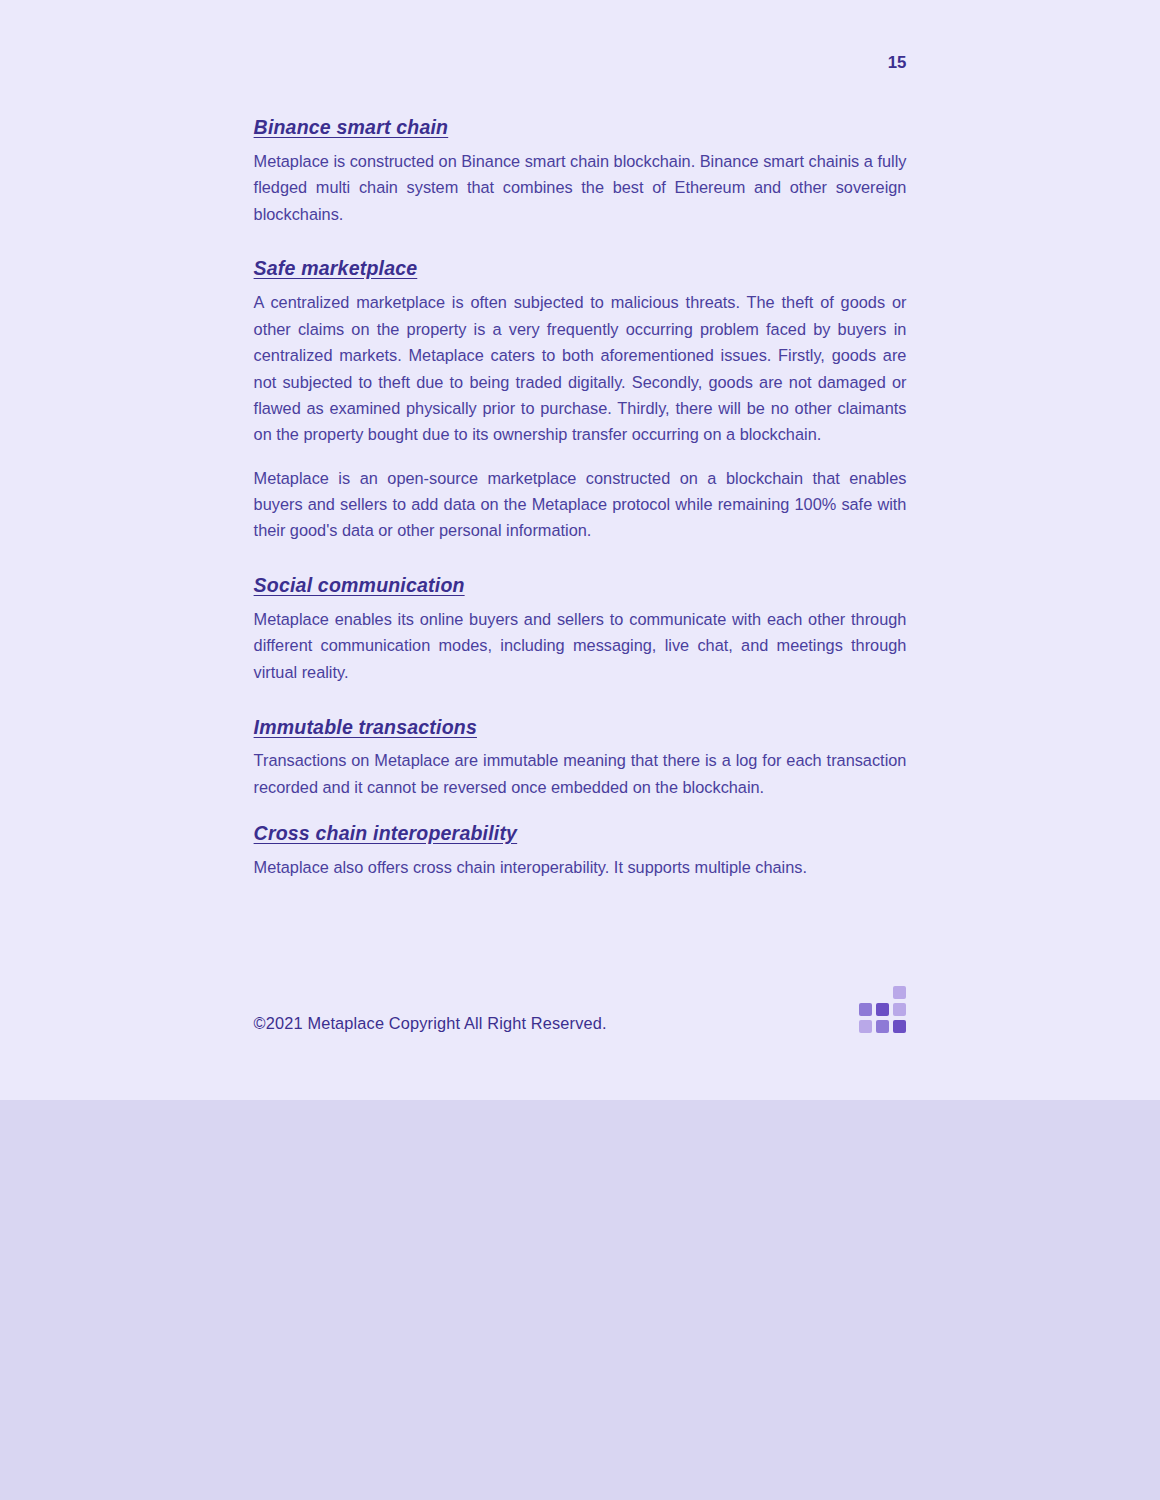15
Binance smart chain
Metaplace is constructed on Binance smart chain blockchain. Binance smart chainis a fully fledged multi chain system that combines the best of Ethereum and other sovereign blockchains.
Safe marketplace
A centralized marketplace is often subjected to malicious threats. The theft of goods or other claims on the property is a very frequently occurring problem faced by buyers in centralized markets. Metaplace caters to both aforementioned issues. Firstly, goods are not subjected to theft due to being traded digitally. Secondly, goods are not damaged or flawed as examined physically prior to purchase. Thirdly, there will be no other claimants on the property bought due to its ownership transfer occurring on a blockchain.
Metaplace is an open-source marketplace constructed on a blockchain that enables buyers and sellers to add data on the Metaplace protocol while remaining 100% safe with their good's data or other personal information.
Social communication
Metaplace enables its online buyers and sellers to communicate with each other through different communication modes, including messaging, live chat, and meetings through virtual reality.
Immutable transactions
Transactions on Metaplace are immutable meaning that there is a log for each transaction recorded and it cannot be reversed once embedded on the blockchain.
Cross chain interoperability
Metaplace also offers cross chain interoperability. It supports multiple chains.
©2021 Metaplace Copyright All Right Reserved.